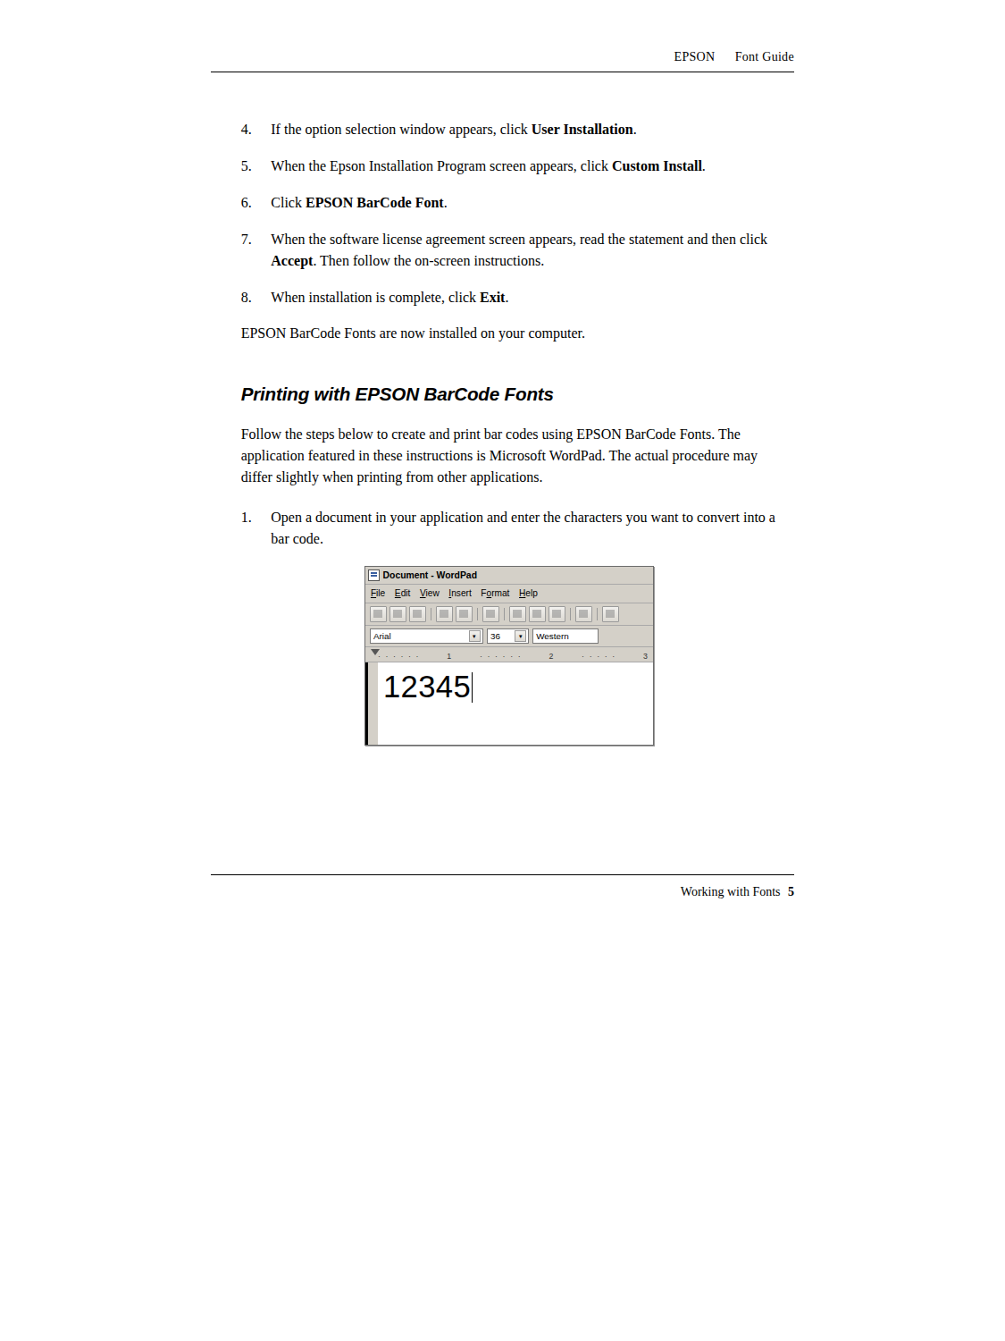EPSON Font Guide
4. If the option selection window appears, click User Installation.
5. When the Epson Installation Program screen appears, click Custom Install.
6. Click EPSON BarCode Font.
7. When the software license agreement screen appears, read the statement and then click Accept. Then follow the on-screen instructions.
8. When installation is complete, click Exit.
EPSON BarCode Fonts are now installed on your computer.
Printing with EPSON BarCode Fonts
Follow the steps below to create and print bar codes using EPSON BarCode Fonts. The application featured in these instructions is Microsoft WordPad. The actual procedure may differ slightly when printing from other applications.
1. Open a document in your application and enter the characters you want to convert into a bar code.
Document - WordPad
File Edit View Insert Format Help
Arial▾
36▾
Western
· · · · · · 1 · · · · · · 2 · · · · · 3
12345
Working with Fonts 5